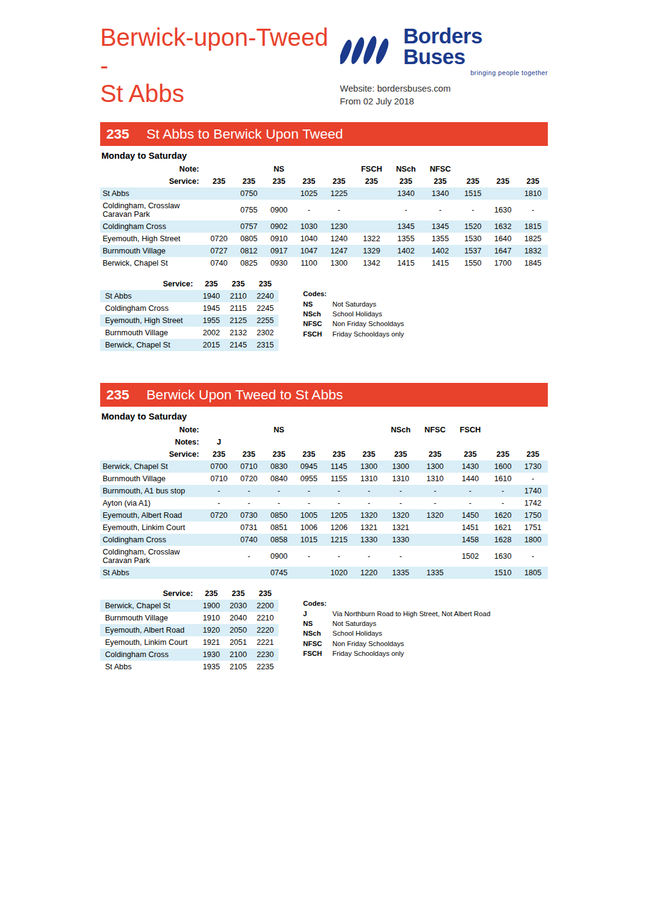Berwick-upon-Tweed -
St Abbs
Borders Buses
bringing people together
Website: bordersbuses.com
From 02 July 2018
235 St Abbs to Berwick Upon Tweed
Monday to Saturday
| Note: | | | NS | | | FSCH | NSch | NFSC | | | |
| --- | --- | --- | --- | --- | --- | --- | --- | --- | --- | --- | --- |
| Service: | 235 | 235 | 235 | 235 | 235 | 235 | 235 | 235 | 235 | 235 | 235 |
| St Abbs | | 0750 | | 1025 | 1225 | | 1340 | 1340 | 1515 | | 1810 |
| Coldingham, Crosslaw Caravan Park | | 0755 | 0900 | - | - | | - | - | - | 1630 | - |
| Coldingham Cross | | 0757 | 0902 | 1030 | 1230 | | 1345 | 1345 | 1520 | 1632 | 1815 |
| Eyemouth, High Street | 0720 | 0805 | 0910 | 1040 | 1240 | 1322 | 1355 | 1355 | 1530 | 1640 | 1825 |
| Burnmouth Village | 0727 | 0812 | 0917 | 1047 | 1247 | 1329 | 1402 | 1402 | 1537 | 1647 | 1832 |
| Berwick, Chapel St | 0740 | 0825 | 0930 | 1100 | 1300 | 1342 | 1415 | 1415 | 1550 | 1700 | 1845 |
| Service: | 235 | 235 | 235 |
| --- | --- | --- | --- |
| St Abbs | 1940 | 2110 | 2240 |
| Coldingham Cross | 1945 | 2115 | 2245 |
| Eyemouth, High Street | 1955 | 2125 | 2255 |
| Burnmouth Village | 2002 | 2132 | 2302 |
| Berwick, Chapel St | 2015 | 2145 | 2315 |
Codes:
| NS | Not Saturdays |
| NSch | School Holidays |
| NFSC | Non Friday Schooldays |
| FSCH | Friday Schooldays only |
235 Berwick Upon Tweed to St Abbs
Monday to Saturday
| Note: | | | NS | | | | NSch | NFSC | FSCH | | |
| --- | --- | --- | --- | --- | --- | --- | --- | --- | --- | --- | --- |
| Notes: | J | | | | | | | | | | |
| Service: | 235 | 235 | 235 | 235 | 235 | 235 | 235 | 235 | 235 | 235 | 235 |
| Berwick, Chapel St | 0700 | 0710 | 0830 | 0945 | 1145 | 1300 | 1300 | 1300 | 1430 | 1600 | 1730 |
| Burnmouth Village | 0710 | 0720 | 0840 | 0955 | 1155 | 1310 | 1310 | 1310 | 1440 | 1610 | - |
| Burnmouth, A1 bus stop | - | - | - | - | - | - | - | - | - | - | 1740 |
| Ayton (via A1) | - | - | - | - | - | - | - | - | - | - | 1742 |
| Eyemouth, Albert Road | 0720 | 0730 | 0850 | 1005 | 1205 | 1320 | 1320 | 1320 | 1450 | 1620 | 1750 |
| Eyemouth, Linkim Court | | 0731 | 0851 | 1006 | 1206 | 1321 | 1321 | | 1451 | 1621 | 1751 |
| Coldingham Cross | | 0740 | 0858 | 1015 | 1215 | 1330 | 1330 | | 1458 | 1628 | 1800 |
| Coldingham, Crosslaw Caravan Park | | - | 0900 | - | - | - | - | | 1502 | 1630 | - |
| St Abbs | | | 0745 | | 1020 | 1220 | 1335 | 1335 | | 1510 | 1805 |
| Service: | 235 | 235 | 235 |
| --- | --- | --- | --- |
| Berwick, Chapel St | 1900 | 2030 | 2200 |
| Burnmouth Village | 1910 | 2040 | 2210 |
| Eyemouth, Albert Road | 1920 | 2050 | 2220 |
| Eyemouth, Linkim Court | 1921 | 2051 | 2221 |
| Coldingham Cross | 1930 | 2100 | 2230 |
| St Abbs | 1935 | 2105 | 2235 |
Codes:
| J | Via Northburn Road to High Street, Not Albert Road |
| NS | Not Saturdays |
| NSch | School Holidays |
| NFSC | Non Friday Schooldays |
| FSCH | Friday Schooldays only |